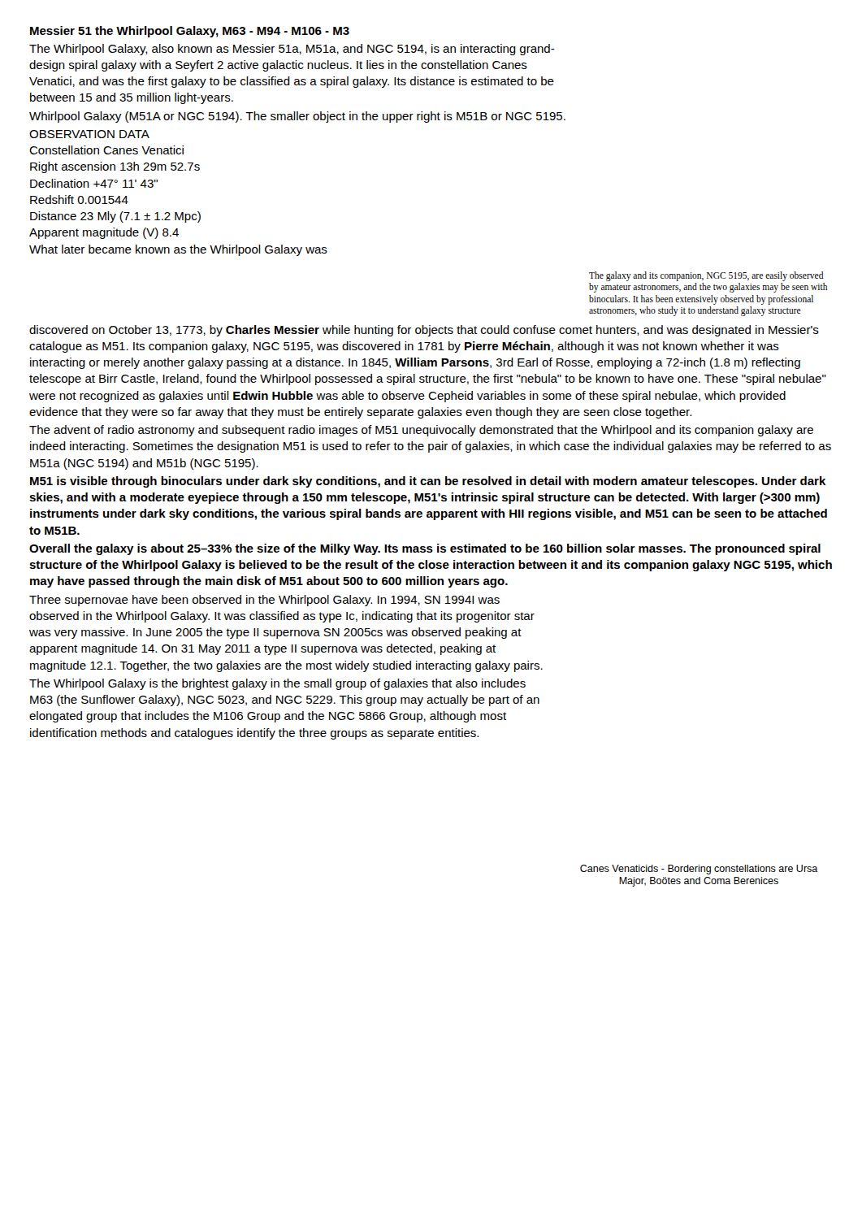The galaxy and its companion, NGC 5195, are easily observed by amateur astronomers, and the two galaxies may be seen with binoculars. It has been extensively observed by professional astronomers, who study it to understand galaxy structure
Messier 51 the Whirlpool Galaxy, M63 - M94 - M106 - M3
The Whirlpool Galaxy, also known as Messier 51a, M51a, and NGC 5194, is an interacting grand-design spiral galaxy with a Seyfert 2 active galactic nucleus. It lies in the constellation Canes Venatici, and was the first galaxy to be classified as a spiral galaxy. Its distance is estimated to be between 15 and 35 million light-years.
Whirlpool Galaxy (M51A or NGC 5194). The smaller object in the upper right is M51B or NGC 5195.
OBSERVATION DATA
Constellation Canes Venatici
Right ascension 13h 29m 52.7s
Declination +47° 11' 43"
Redshift 0.001544
Distance 23 Mly (7.1 ± 1.2 Mpc)
Apparent magnitude (V) 8.4
What later became known as the Whirlpool Galaxy was
discovered on October 13, 1773, by Charles Messier while hunting for objects that could confuse comet hunters, and was designated in Messier's catalogue as M51. Its companion galaxy, NGC 5195, was discovered in 1781 by Pierre Méchain, although it was not known whether it was interacting or merely another galaxy passing at a distance. In 1845, William Parsons, 3rd Earl of Rosse, employing a 72-inch (1.8 m) reflecting telescope at Birr Castle, Ireland, found the Whirlpool possessed a spiral structure, the first "nebula" to be known to have one. These "spiral nebulae" were not recognized as galaxies until Edwin Hubble was able to observe Cepheid variables in some of these spiral nebulae, which provided evidence that they were so far away that they must be entirely separate galaxies even though they are seen close together.
The advent of radio astronomy and subsequent radio images of M51 unequivocally demonstrated that the Whirlpool and its companion galaxy are indeed interacting. Sometimes the designation M51 is used to refer to the pair of galaxies, in which case the individual galaxies may be referred to as M51a (NGC 5194) and M51b (NGC 5195).
M51 is visible through binoculars under dark sky conditions, and it can be resolved in detail with modern amateur telescopes. Under dark skies, and with a moderate eyepiece through a 150 mm telescope, M51's intrinsic spiral structure can be detected. With larger (>300 mm) instruments under dark sky conditions, the various spiral bands are apparent with HII regions visible, and M51 can be seen to be attached to M51B.
Overall the galaxy is about 25–33% the size of the Milky Way. Its mass is estimated to be 160 billion solar masses. The pronounced spiral structure of the Whirlpool Galaxy is believed to be the result of the close interaction between it and its companion galaxy NGC 5195, which may have passed through the main disk of M51 about 500 to 600 million years ago.
Canes Venaticids - Bordering constellations are Ursa Major, Boötes and Coma Berenices
Three supernovae have been observed in the Whirlpool Galaxy. In 1994, SN 1994I was observed in the Whirlpool Galaxy. It was classified as type Ic, indicating that its progenitor star was very massive. In June 2005 the type II supernova SN 2005cs was observed peaking at apparent magnitude 14. On 31 May 2011 a type II supernova was detected, peaking at magnitude 12.1. Together, the two galaxies are the most widely studied interacting galaxy pairs.
The Whirlpool Galaxy is the brightest galaxy in the small group of galaxies that also includes M63 (the Sunflower Galaxy), NGC 5023, and NGC 5229. This group may actually be part of an elongated group that includes the M106 Group and the NGC 5866 Group, although most identification methods and catalogues identify the three groups as separate entities.